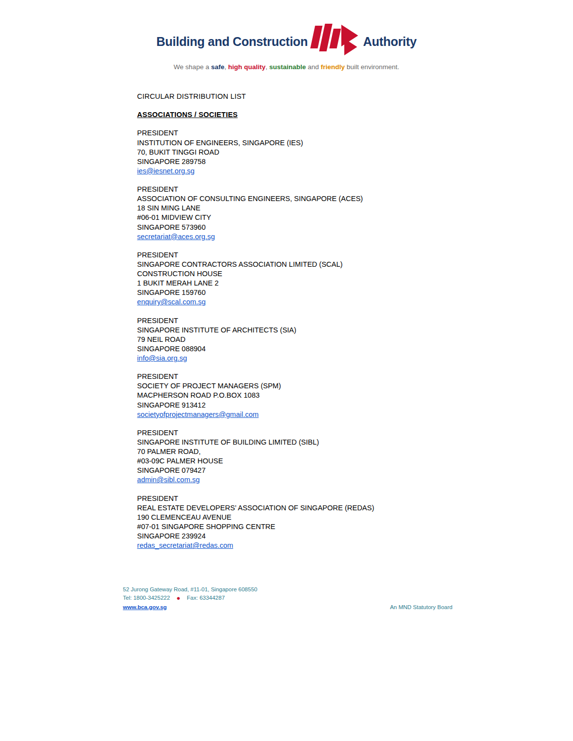Building and Construction Authority
We shape a safe, high quality, sustainable and friendly built environment.
CIRCULAR DISTRIBUTION LIST
ASSOCIATIONS / SOCIETIES
PRESIDENT
INSTITUTION OF ENGINEERS, SINGAPORE (IES)
70, BUKIT TINGGI ROAD
SINGAPORE 289758
ies@iesnet.org.sg
PRESIDENT
ASSOCIATION OF CONSULTING ENGINEERS, SINGAPORE (ACES)
18 SIN MING LANE
#06-01 MIDVIEW CITY
SINGAPORE 573960
secretariat@aces.org.sg
PRESIDENT
SINGAPORE CONTRACTORS ASSOCIATION LIMITED (SCAL)
CONSTRUCTION HOUSE
1 BUKIT MERAH LANE 2
SINGAPORE 159760
enquiry@scal.com.sg
PRESIDENT
SINGAPORE INSTITUTE OF ARCHITECTS (SIA)
79 NEIL ROAD
SINGAPORE 088904
info@sia.org.sg
PRESIDENT
SOCIETY OF PROJECT MANAGERS (SPM)
MACPHERSON ROAD P.O.BOX 1083
SINGAPORE 913412
societyofprojectmanagers@gmail.com
PRESIDENT
SINGAPORE INSTITUTE OF BUILDING LIMITED (SIBL)
70 PALMER ROAD,
#03-09C PALMER HOUSE
SINGAPORE 079427
admin@sibl.com.sg
PRESIDENT
REAL ESTATE DEVELOPERS’ ASSOCIATION OF SINGAPORE (REDAS)
190 CLEMENCEAU AVENUE
#07-01 SINGAPORE SHOPPING CENTRE
SINGAPORE 239924
redas_secretariat@redas.com
52 Jurong Gateway Road, #11-01, Singapore 608550
Tel: 1800-3425222 ● Fax: 63344287
www.bca.gov.sg
An MND Statutory Board